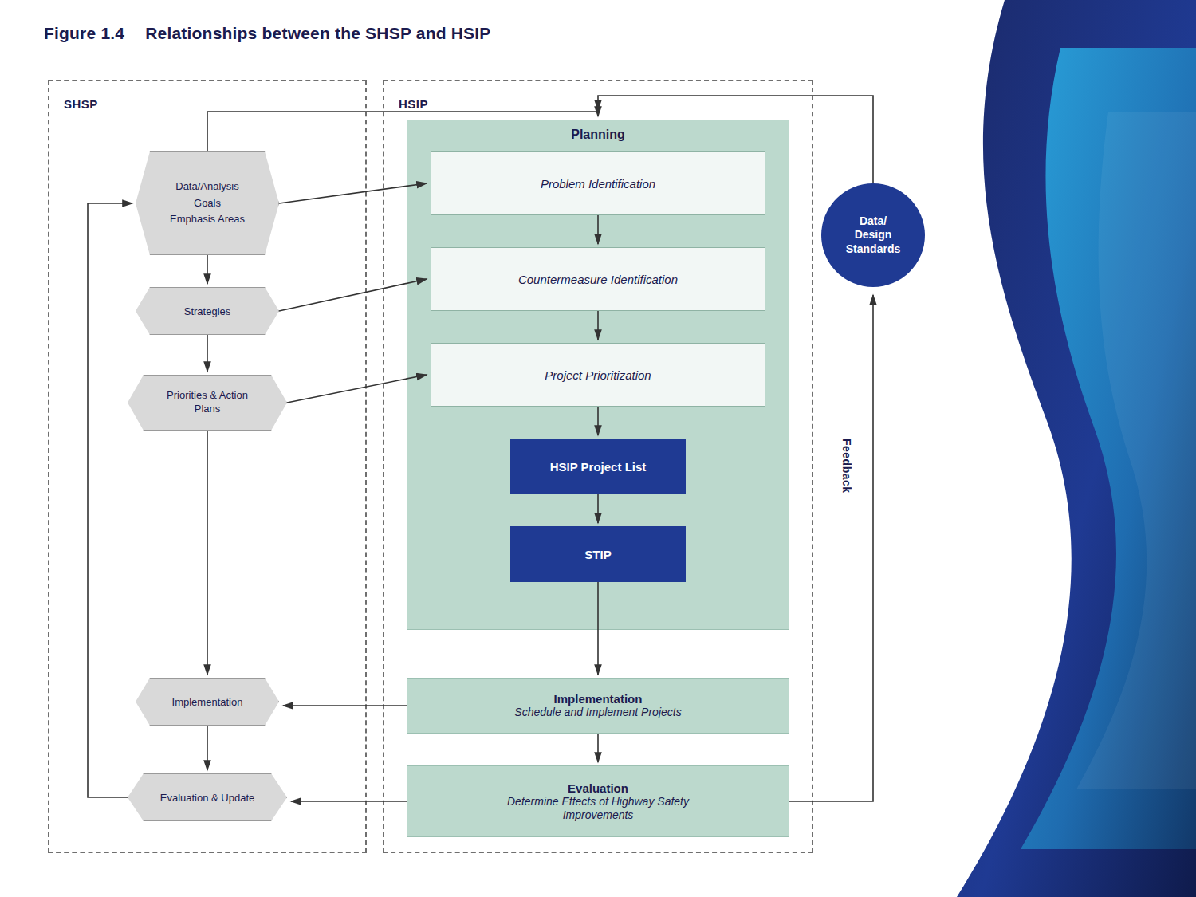Figure 1.4 Relationships between the SHSP and HSIP
SHSP
HSIP
Planning
Problem Identification
Countermeasure Identification
Project Prioritization
HSIP Project List
STIP
Implementation
Schedule and Implement Projects
Evaluation
Determine Effects of Highway Safety
Improvements
Data/Analysis
Goals
Emphasis Areas
Strategies
Priorities & Action
Plans
Implementation
Evaluation & Update
Data/
Design
Standards
Feedback